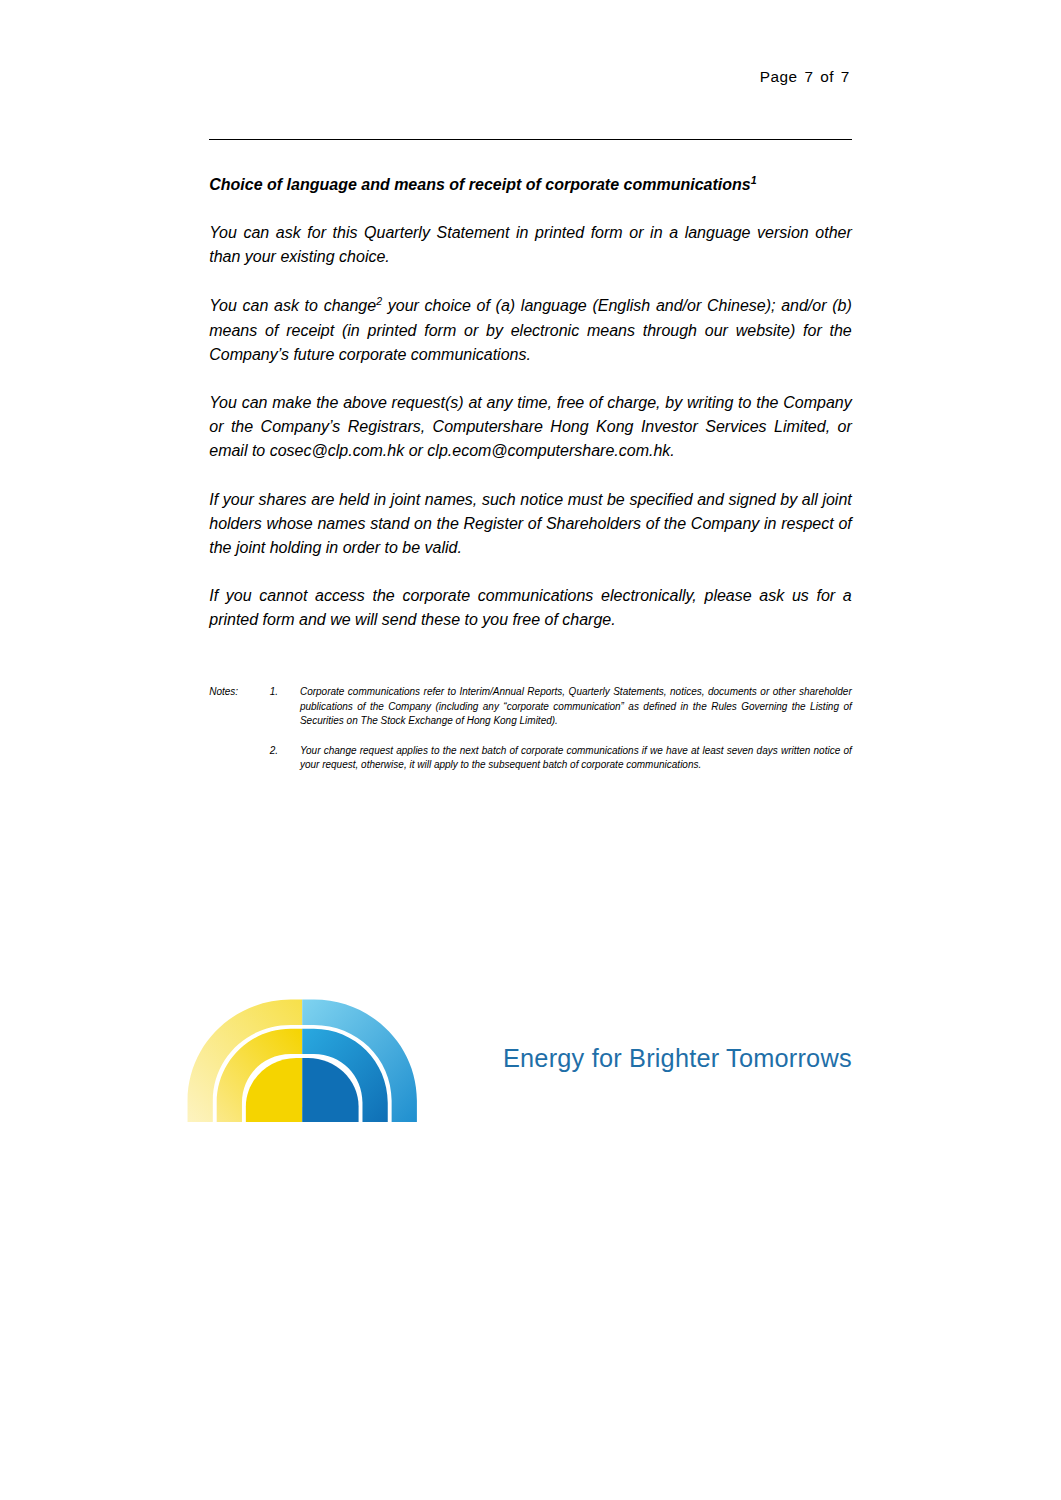Page 7 of 7
Choice of language and means of receipt of corporate communications1
You can ask for this Quarterly Statement in printed form or in a language version other than your existing choice.
You can ask to change2 your choice of (a) language (English and/or Chinese); and/or (b) means of receipt (in printed form or by electronic means through our website) for the Company’s future corporate communications.
You can make the above request(s) at any time, free of charge, by writing to the Company or the Company’s Registrars, Computershare Hong Kong Investor Services Limited, or email to cosec@clp.com.hk or clp.ecom@computershare.com.hk.
If your shares are held in joint names, such notice must be specified and signed by all joint holders whose names stand on the Register of Shareholders of the Company in respect of the joint holding in order to be valid.
If you cannot access the corporate communications electronically, please ask us for a printed form and we will send these to you free of charge.
| Notes: | 1. | Corporate communications refer to Interim/Annual Reports, Quarterly Statements, notices, documents or other shareholder publications of the Company (including any “corporate communication” as defined in the Rules Governing the Listing of Securities on The Stock Exchange of Hong Kong Limited). |
| | 2. | Your change request applies to the next batch of corporate communications if we have at least seven days written notice of your request, otherwise, it will apply to the subsequent batch of corporate communications. |
Energy for Brighter Tomorrows